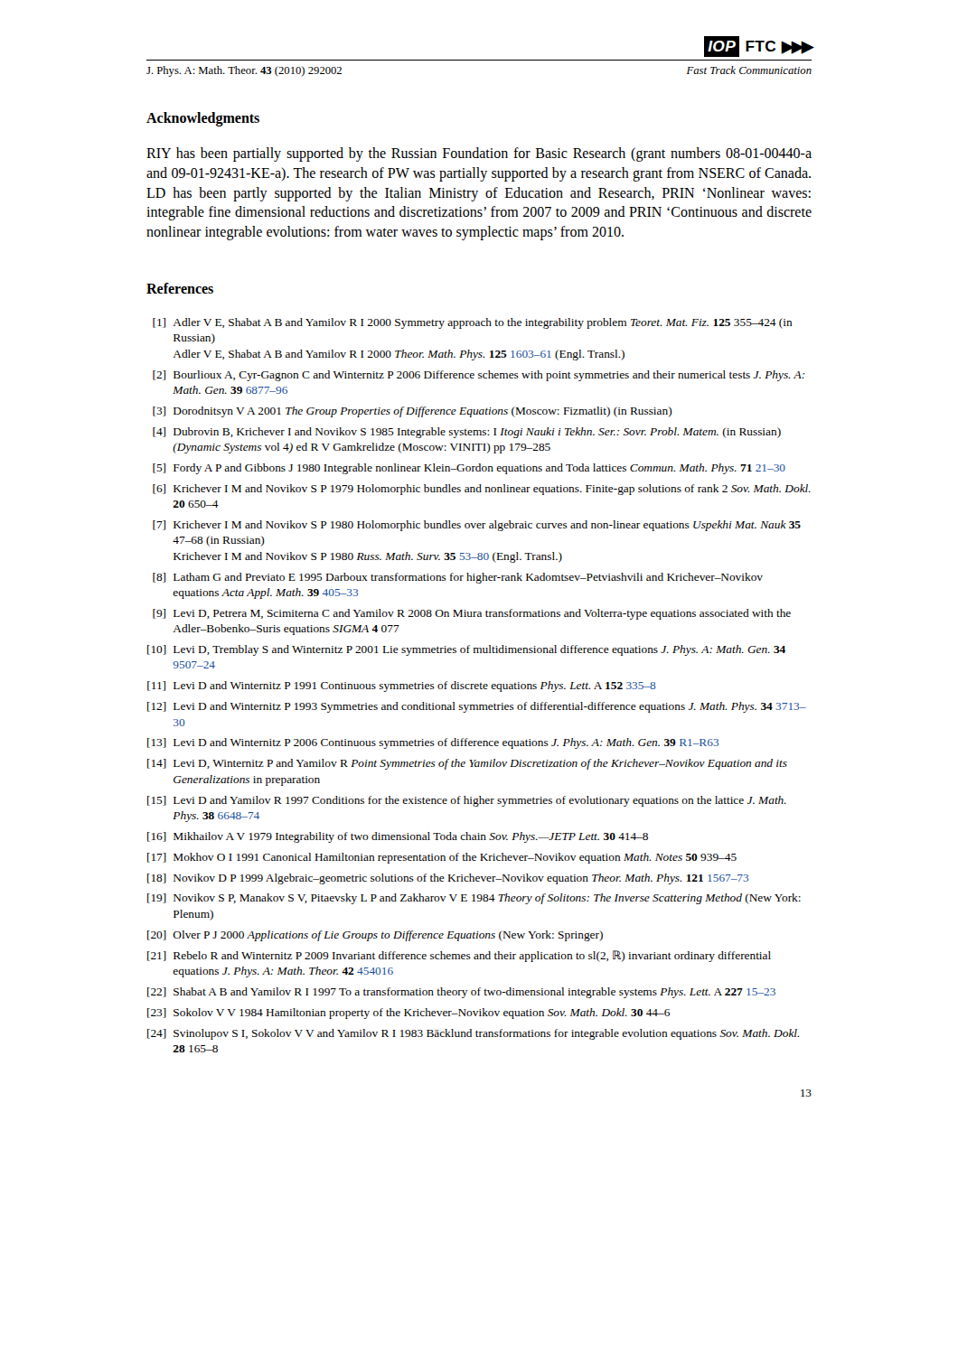IOP FTC▶▶▶
J. Phys. A: Math. Theor. 43 (2010) 292002 Fast Track Communication
Acknowledgments
RIY has been partially supported by the Russian Foundation for Basic Research (grant numbers 08-01-00440-a and 09-01-92431-KE-a). The research of PW was partially supported by a research grant from NSERC of Canada. LD has been partly supported by the Italian Ministry of Education and Research, PRIN ‘Nonlinear waves: integrable fine dimensional reductions and discretizations’ from 2007 to 2009 and PRIN ‘Continuous and discrete nonlinear integrable evolutions: from water waves to symplectic maps’ from 2010.
References
[1] Adler V E, Shabat A B and Yamilov R I 2000 Symmetry approach to the integrability problem Teoret. Mat. Fiz. 125 355–424 (in Russian) Adler V E, Shabat A B and Yamilov R I 2000 Theor. Math. Phys. 125 1603–61 (Engl. Transl.)
[2] Bourlioux A, Cyr-Gagnon C and Winternitz P 2006 Difference schemes with point symmetries and their numerical tests J. Phys. A: Math. Gen. 39 6877–96
[3] Dorodnitsyn V A 2001 The Group Properties of Difference Equations (Moscow: Fizmatlit) (in Russian)
[4] Dubrovin B, Krichever I and Novikov S 1985 Integrable systems: I Itogi Nauki i Tekhn. Ser.: Sovr. Probl. Matem. (in Russian) (Dynamic Systems vol 4) ed R V Gamkrelidze (Moscow: VINITI) pp 179–285
[5] Fordy A P and Gibbons J 1980 Integrable nonlinear Klein–Gordon equations and Toda lattices Commun. Math. Phys. 71 21–30
[6] Krichever I M and Novikov S P 1979 Holomorphic bundles and nonlinear equations. Finite-gap solutions of rank 2 Sov. Math. Dokl. 20 650–4
[7] Krichever I M and Novikov S P 1980 Holomorphic bundles over algebraic curves and non-linear equations Uspekhi Mat. Nauk 35 47–68 (in Russian) Krichever I M and Novikov S P 1980 Russ. Math. Surv. 35 53–80 (Engl. Transl.)
[8] Latham G and Previato E 1995 Darboux transformations for higher-rank Kadomtsev–Petviashvili and Krichever–Novikov equations Acta Appl. Math. 39 405–33
[9] Levi D, Petrera M, Scimiterna C and Yamilov R 2008 On Miura transformations and Volterra-type equations associated with the Adler–Bobenko–Suris equations SIGMA 4 077
[10] Levi D, Tremblay S and Winternitz P 2001 Lie symmetries of multidimensional difference equations J. Phys. A: Math. Gen. 34 9507–24
[11] Levi D and Winternitz P 1991 Continuous symmetries of discrete equations Phys. Lett. A 152 335–8
[12] Levi D and Winternitz P 1993 Symmetries and conditional symmetries of differential-difference equations J. Math. Phys. 34 3713–30
[13] Levi D and Winternitz P 2006 Continuous symmetries of difference equations J. Phys. A: Math. Gen. 39 R1–R63
[14] Levi D, Winternitz P and Yamilov R Point Symmetries of the Yamilov Discretization of the Krichever–Novikov Equation and its Generalizations in preparation
[15] Levi D and Yamilov R 1997 Conditions for the existence of higher symmetries of evolutionary equations on the lattice J. Math. Phys. 38 6648–74
[16] Mikhailov A V 1979 Integrability of two dimensional Toda chain Sov. Phys.—JETP Lett. 30 414–8
[17] Mokhov O I 1991 Canonical Hamiltonian representation of the Krichever–Novikov equation Math. Notes 50 939–45
[18] Novikov D P 1999 Algebraic–geometric solutions of the Krichever–Novikov equation Theor. Math. Phys. 121 1567–73
[19] Novikov S P, Manakov S V, Pitaevsky L P and Zakharov V E 1984 Theory of Solitons: The Inverse Scattering Method (New York: Plenum)
[20] Olver P J 2000 Applications of Lie Groups to Difference Equations (New York: Springer)
[21] Rebelo R and Winternitz P 2009 Invariant difference schemes and their application to sl(2, ℝ) invariant ordinary differential equations J. Phys. A: Math. Theor. 42 454016
[22] Shabat A B and Yamilov R I 1997 To a transformation theory of two-dimensional integrable systems Phys. Lett. A 227 15–23
[23] Sokolov V V 1984 Hamiltonian property of the Krichever–Novikov equation Sov. Math. Dokl. 30 44–6
[24] Svinolupov S I, Sokolov V V and Yamilov R I 1983 Bäcklund transformations for integrable evolution equations Sov. Math. Dokl. 28 165–8
13